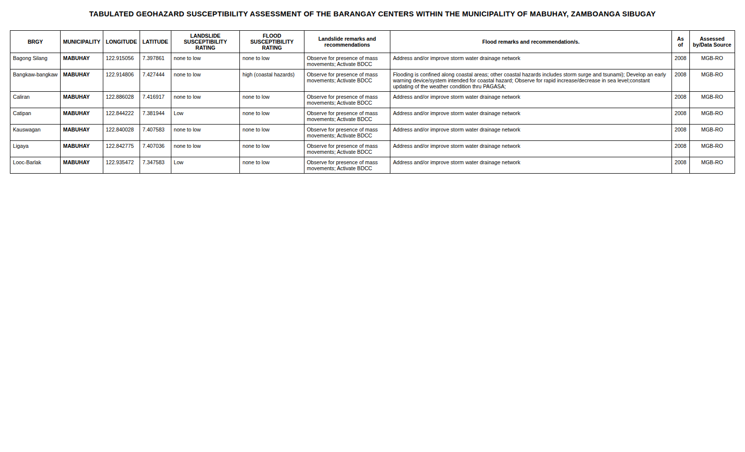TABULATED GEOHAZARD SUSCEPTIBILITY ASSESSMENT OF THE BARANGAY CENTERS WITHIN THE MUNICIPALITY OF MABUHAY, ZAMBOANGA SIBUGAY
| BRGY | MUNICIPALITY | LONGITUDE | LATITUDE | LANDSLIDE SUSCEPTIBILITY RATING | FLOOD SUSCEPTIBILITY RATING | Landslide remarks and recommendations | Flood remarks and recommendation/s. | As of | Assessed by/Data Source |
| --- | --- | --- | --- | --- | --- | --- | --- | --- | --- |
| Bagong Silang | MABUHAY | 122.915056 | 7.397861 | none to low | none to low | Observe for presence of mass movements; Activate BDCC | Address and/or improve storm water drainage network | 2008 | MGB-RO |
| Bangkaw-bangkaw | MABUHAY | 122.914806 | 7.427444 | none to low | high (coastal hazards) | Observe for presence of mass movements; Activate BDCC | Flooding is confined along coastal areas; other coastal hazards includes storm surge and tsunami); Develop an early warning device/system intended for coastal hazard; Observe for rapid increase/decrease in sea level;constant updating of the weather condition thru PAGASA; | 2008 | MGB-RO |
| Caliran | MABUHAY | 122.886028 | 7.416917 | none to low | none to low | Observe for presence of mass movements; Activate BDCC | Address and/or improve storm water drainage network | 2008 | MGB-RO |
| Catipan | MABUHAY | 122.844222 | 7.381944 | Low | none to low | Observe for presence of mass movements; Activate BDCC | Address and/or improve storm water drainage network | 2008 | MGB-RO |
| Kauswagan | MABUHAY | 122.840028 | 7.407583 | none to low | none to low | Observe for presence of mass movements; Activate BDCC | Address and/or improve storm water drainage network | 2008 | MGB-RO |
| Ligaya | MABUHAY | 122.842775 | 7.407036 | none to low | none to low | Observe for presence of mass movements; Activate BDCC | Address and/or improve storm water drainage network | 2008 | MGB-RO |
| Looc-Barlak | MABUHAY | 122.935472 | 7.347583 | Low | none to low | Observe for presence of mass movements; Activate BDCC | Address and/or improve storm water drainage network | 2008 | MGB-RO |